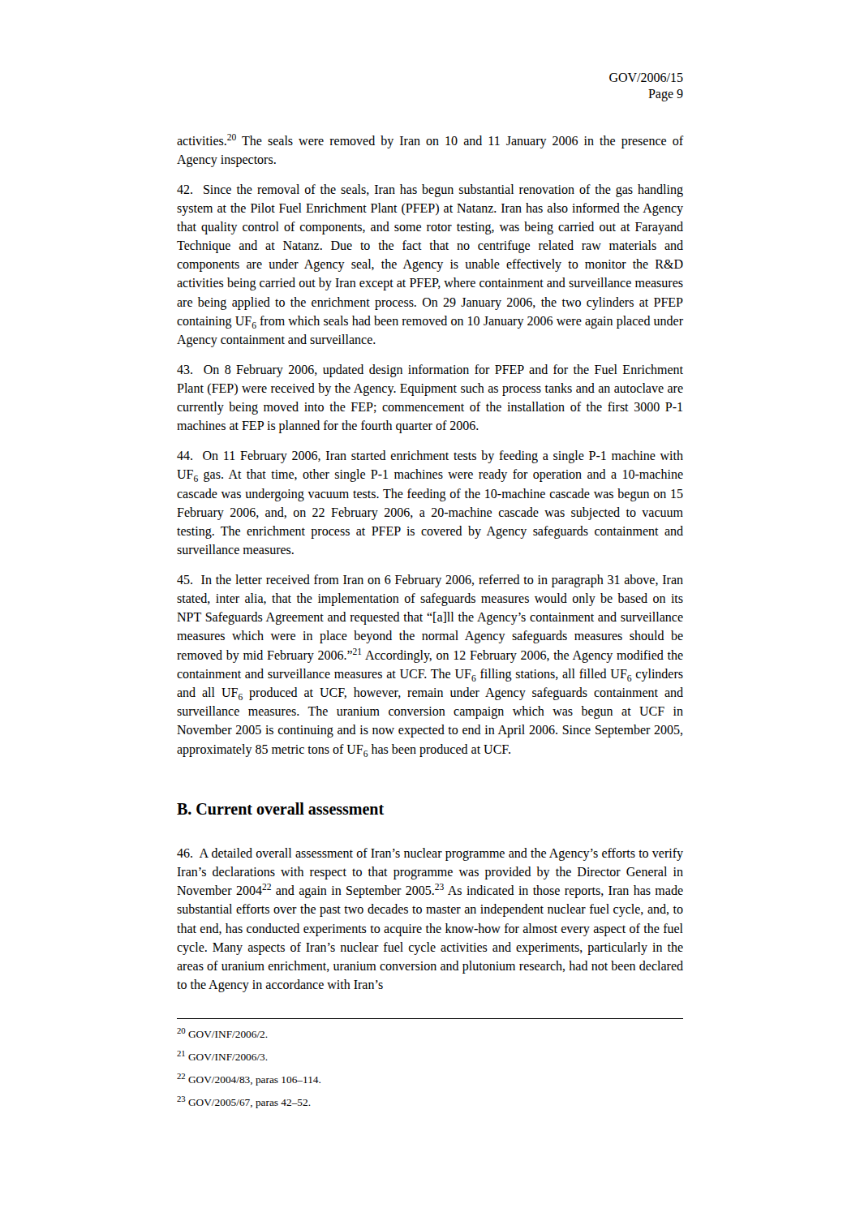GOV/2006/15 Page 9
activities.20 The seals were removed by Iran on 10 and 11 January 2006 in the presence of Agency inspectors.
42. Since the removal of the seals, Iran has begun substantial renovation of the gas handling system at the Pilot Fuel Enrichment Plant (PFEP) at Natanz. Iran has also informed the Agency that quality control of components, and some rotor testing, was being carried out at Farayand Technique and at Natanz. Due to the fact that no centrifuge related raw materials and components are under Agency seal, the Agency is unable effectively to monitor the R&D activities being carried out by Iran except at PFEP, where containment and surveillance measures are being applied to the enrichment process. On 29 January 2006, the two cylinders at PFEP containing UF6 from which seals had been removed on 10 January 2006 were again placed under Agency containment and surveillance.
43. On 8 February 2006, updated design information for PFEP and for the Fuel Enrichment Plant (FEP) were received by the Agency. Equipment such as process tanks and an autoclave are currently being moved into the FEP; commencement of the installation of the first 3000 P-1 machines at FEP is planned for the fourth quarter of 2006.
44. On 11 February 2006, Iran started enrichment tests by feeding a single P-1 machine with UF6 gas. At that time, other single P-1 machines were ready for operation and a 10-machine cascade was undergoing vacuum tests. The feeding of the 10-machine cascade was begun on 15 February 2006, and, on 22 February 2006, a 20-machine cascade was subjected to vacuum testing. The enrichment process at PFEP is covered by Agency safeguards containment and surveillance measures.
45. In the letter received from Iran on 6 February 2006, referred to in paragraph 31 above, Iran stated, inter alia, that the implementation of safeguards measures would only be based on its NPT Safeguards Agreement and requested that “[a]ll the Agency’s containment and surveillance measures which were in place beyond the normal Agency safeguards measures should be removed by mid February 2006.”21 Accordingly, on 12 February 2006, the Agency modified the containment and surveillance measures at UCF. The UF6 filling stations, all filled UF6 cylinders and all UF6 produced at UCF, however, remain under Agency safeguards containment and surveillance measures. The uranium conversion campaign which was begun at UCF in November 2005 is continuing and is now expected to end in April 2006. Since September 2005, approximately 85 metric tons of UF6 has been produced at UCF.
B. Current overall assessment
46. A detailed overall assessment of Iran’s nuclear programme and the Agency’s efforts to verify Iran’s declarations with respect to that programme was provided by the Director General in November 200422 and again in September 2005.23 As indicated in those reports, Iran has made substantial efforts over the past two decades to master an independent nuclear fuel cycle, and, to that end, has conducted experiments to acquire the know-how for almost every aspect of the fuel cycle. Many aspects of Iran’s nuclear fuel cycle activities and experiments, particularly in the areas of uranium enrichment, uranium conversion and plutonium research, had not been declared to the Agency in accordance with Iran’s
20 GOV/INF/2006/2.
21 GOV/INF/2006/3.
22 GOV/2004/83, paras 106–114.
23 GOV/2005/67, paras 42–52.